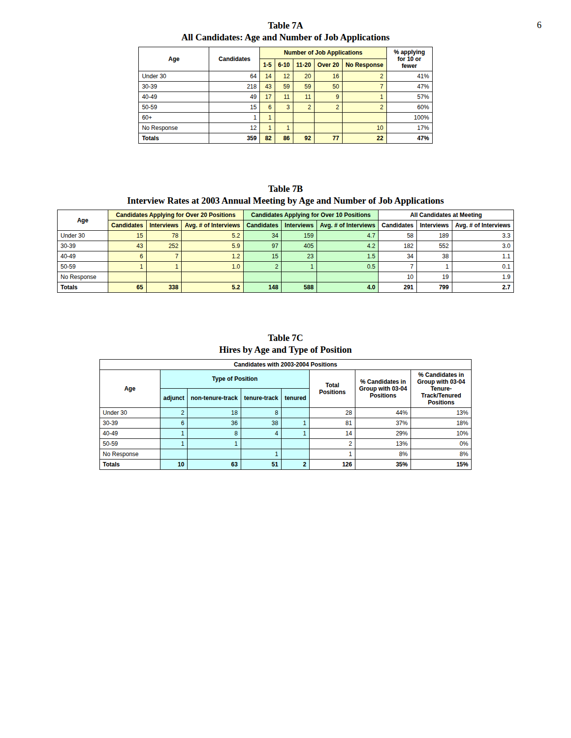6
Table 7A
All Candidates: Age and Number of Job Applications
| Age | Candidates | Number of Job Applications | % applying for 10 or fewer |
| --- | --- | --- | --- |
| 1-5 | 6-10 | 11-20 | Over 20 | No Response |
| Under 30 | 64 | 14 | 12 | 20 | 16 | 2 | 41% |
| 30-39 | 218 | 43 | 59 | 59 | 50 | 7 | 47% |
| 40-49 | 49 | 17 | 11 | 11 | 9 | 1 | 57% |
| 50-59 | 15 | 6 | 3 | 2 | 2 | 2 | 60% |
| 60+ | 1 | 1 | | | | | 100% |
| No Response | 12 | 1 | 1 | | | 10 | 17% |
| Totals | 359 | 82 | 86 | 92 | 77 | 22 | 47% |
Table 7B
Interview Rates at 2003 Annual Meeting by Age and Number of Job Applications
| Age | Candidates Applying for Over 20 Positions | Candidates Applying for Over 10 Positions | All Candidates at Meeting |
| --- | --- | --- | --- |
| Candidates | Interviews | Avg. # of Interviews | Candidates | Interviews | Avg. # of Interviews | Candidates | Interviews | Avg. # of Interviews |
| Under 30 | 15 | 78 | 5.2 | 34 | 159 | 4.7 | 58 | 189 | 3.3 |
| 30-39 | 43 | 252 | 5.9 | 97 | 405 | 4.2 | 182 | 552 | 3.0 |
| 40-49 | 6 | 7 | 1.2 | 15 | 23 | 1.5 | 34 | 38 | 1.1 |
| 50-59 | 1 | 1 | 1.0 | 2 | 1 | 0.5 | 7 | 1 | 0.1 |
| No Response | | | | | | | 10 | 19 | 1.9 |
| Totals | 65 | 338 | 5.2 | 148 | 588 | 4.0 | 291 | 799 | 2.7 |
Table 7C
Hires by Age and Type of Position
| Candidates with 2003-2004 Positions |
| --- |
| Age | Type of Position | Total Positions | % Candidates in Group with 03-04 Positions | % Candidates in Group with 03-04 Tenure-Track/Tenured Positions |
| adjunct | non-tenure-track | tenure-track | tenured |
| Under 30 | 2 | 18 | 8 | | 28 | 44% | 13% |
| 30-39 | 6 | 36 | 38 | 1 | 81 | 37% | 18% |
| 40-49 | 1 | 8 | 4 | 1 | 14 | 29% | 10% |
| 50-59 | 1 | 1 | | | 2 | 13% | 0% |
| No Response | | | 1 | | 1 | 8% | 8% |
| Totals | 10 | 63 | 51 | 2 | 126 | 35% | 15% |